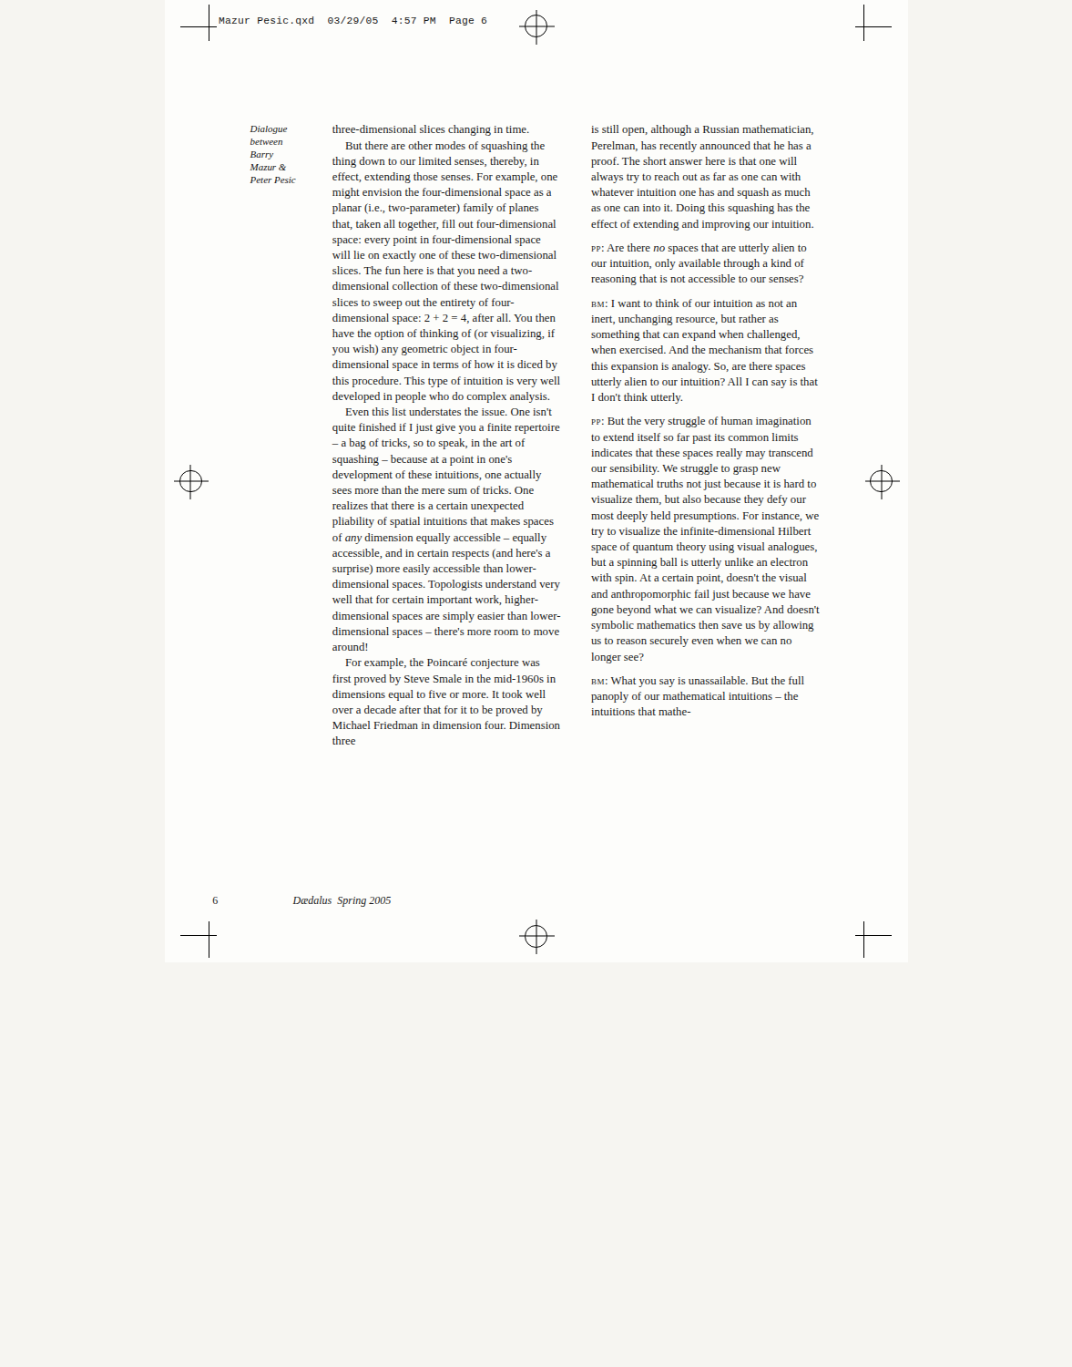Mazur Pesic.qxd 03/29/05 4:57 PM Page 6
Dialogue
between
Barry
Mazur &
Peter Pesic
three-dimensional slices changing in time.
But there are other modes of squashing the thing down to our limited senses, thereby, in effect, extending those senses. For example, one might envision the four-dimensional space as a planar (i.e., two-parameter) family of planes that, taken all together, fill out four-dimensional space: every point in four-dimensional space will lie on exactly one of these two-dimensional slices. The fun here is that you need a two-dimensional collection of these two-dimensional slices to sweep out the entirety of four-dimensional space: 2 + 2 = 4, after all. You then have the option of thinking of (or visualizing, if you wish) any geometric object in four-dimensional space in terms of how it is diced by this procedure. This type of intuition is very well developed in people who do complex analysis.
Even this list understates the issue. One isn't quite finished if I just give you a finite repertoire – a bag of tricks, so to speak, in the art of squashing – because at a point in one's development of these intuitions, one actually sees more than the mere sum of tricks. One realizes that there is a certain unexpected pliability of spatial intuitions that makes spaces of any dimension equally accessible – equally accessible, and in certain respects (and here's a surprise) more easily accessible than lower-dimensional spaces. Topologists understand very well that for certain important work, higher-dimensional spaces are simply easier than lower-dimensional spaces – there's more room to move around!
For example, the Poincaré conjecture was first proved by Steve Smale in the mid-1960s in dimensions equal to five or more. It took well over a decade after that for it to be proved by Michael Friedman in dimension four. Dimension three
is still open, although a Russian mathematician, Perelman, has recently announced that he has a proof. The short answer here is that one will always try to reach out as far as one can with whatever intuition one has and squash as much as one can into it. Doing this squashing has the effect of extending and improving our intuition.
pp: Are there no spaces that are utterly alien to our intuition, only available through a kind of reasoning that is not accessible to our senses?
bm: I want to think of our intuition as not an inert, unchanging resource, but rather as something that can expand when challenged, when exercised. And the mechanism that forces this expansion is analogy. So, are there spaces utterly alien to our intuition? All I can say is that I don't think utterly.
pp: But the very struggle of human imagination to extend itself so far past its common limits indicates that these spaces really may transcend our sensibility. We struggle to grasp new mathematical truths not just because it is hard to visualize them, but also because they defy our most deeply held presumptions. For instance, we try to visualize the infinite-dimensional Hilbert space of quantum theory using visual analogues, but a spinning ball is utterly unlike an electron with spin. At a certain point, doesn't the visual and anthropomorphic fail just because we have gone beyond what we can visualize? And doesn't symbolic mathematics then save us by allowing us to reason securely even when we can no longer see?
bm: What you say is unassailable. But the full panoply of our mathematical intuitions – the intuitions that mathe-
6 Dædalus Spring 2005